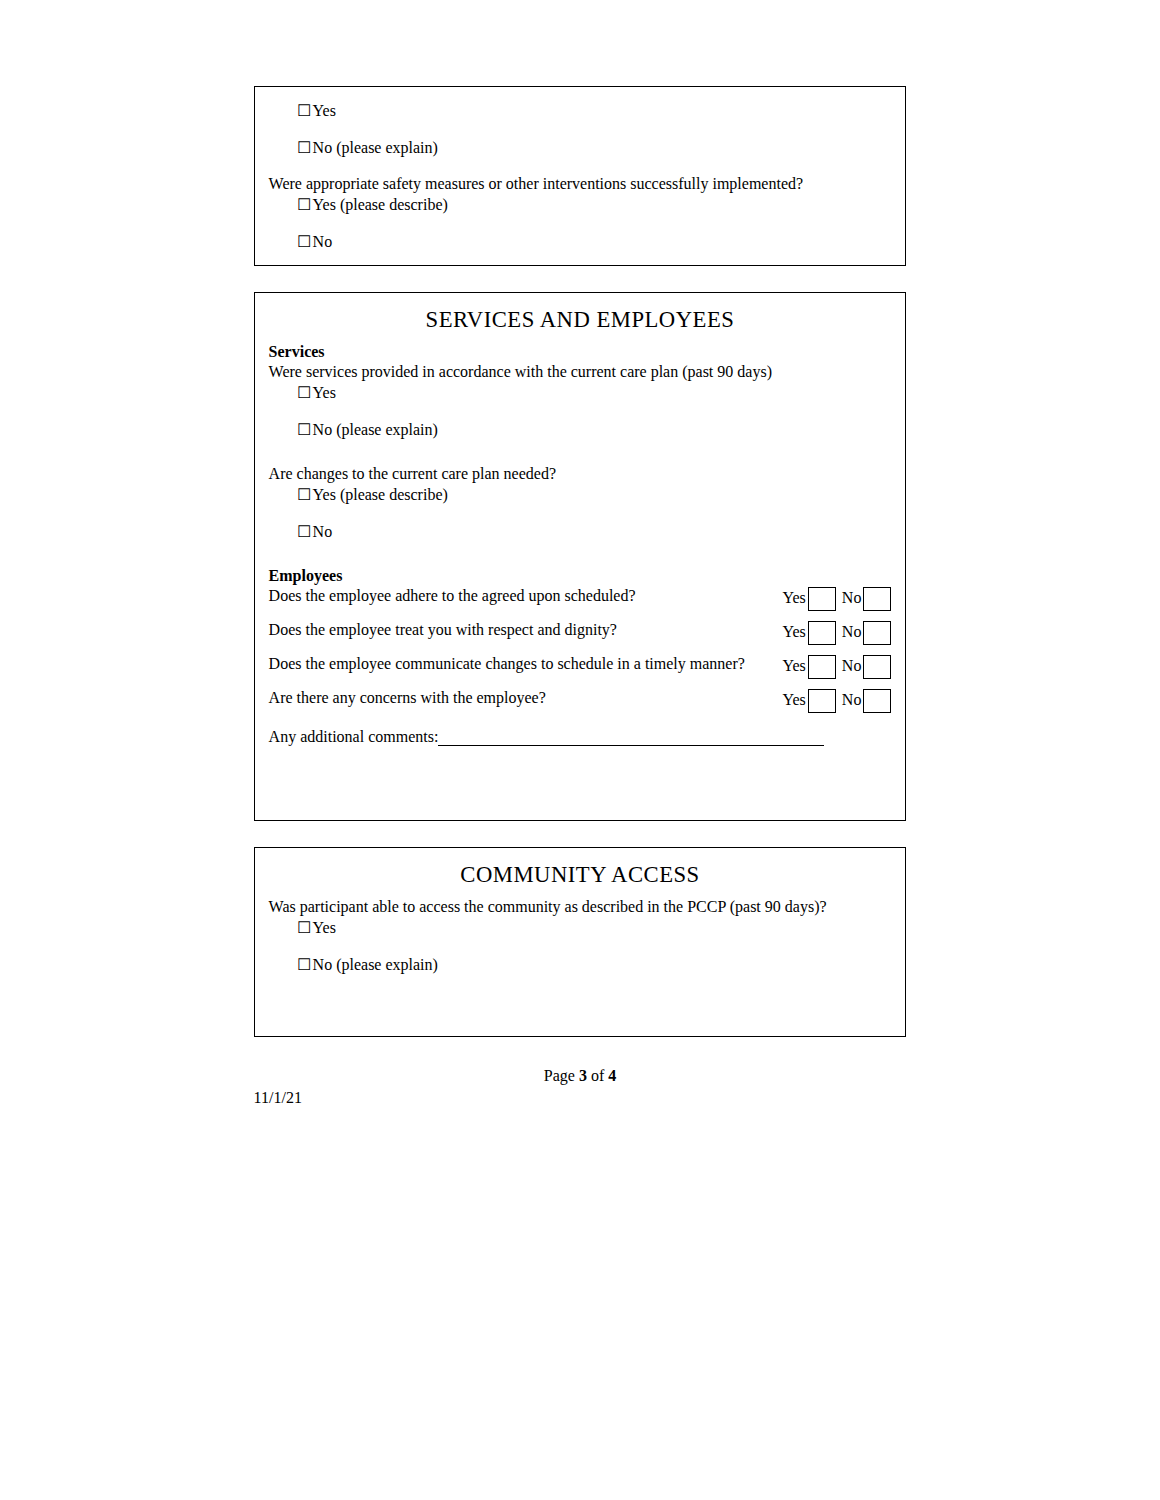☐Yes
☐No (please explain)
Were appropriate safety measures or other interventions successfully implemented?
☐Yes (please describe)
☐No
SERVICES AND EMPLOYEES
Services
Were services provided in accordance with the current care plan (past 90 days)
☐Yes
☐No (please explain)
Are changes to the current care plan needed?
☐Yes (please describe)
☐No
Employees
Does the employee adhere to the agreed upon scheduled?
Yes No
Does the employee treat you with respect and dignity?
Yes No
Does the employee communicate changes to schedule in a timely manner?
Yes No
Are there any concerns with the employee?
Yes No
Any additional comments:
COMMUNITY ACCESS
Was participant able to access the community as described in the PCCP (past 90 days)?
☐Yes
☐No (please explain)
Page 3 of 4
11/1/21